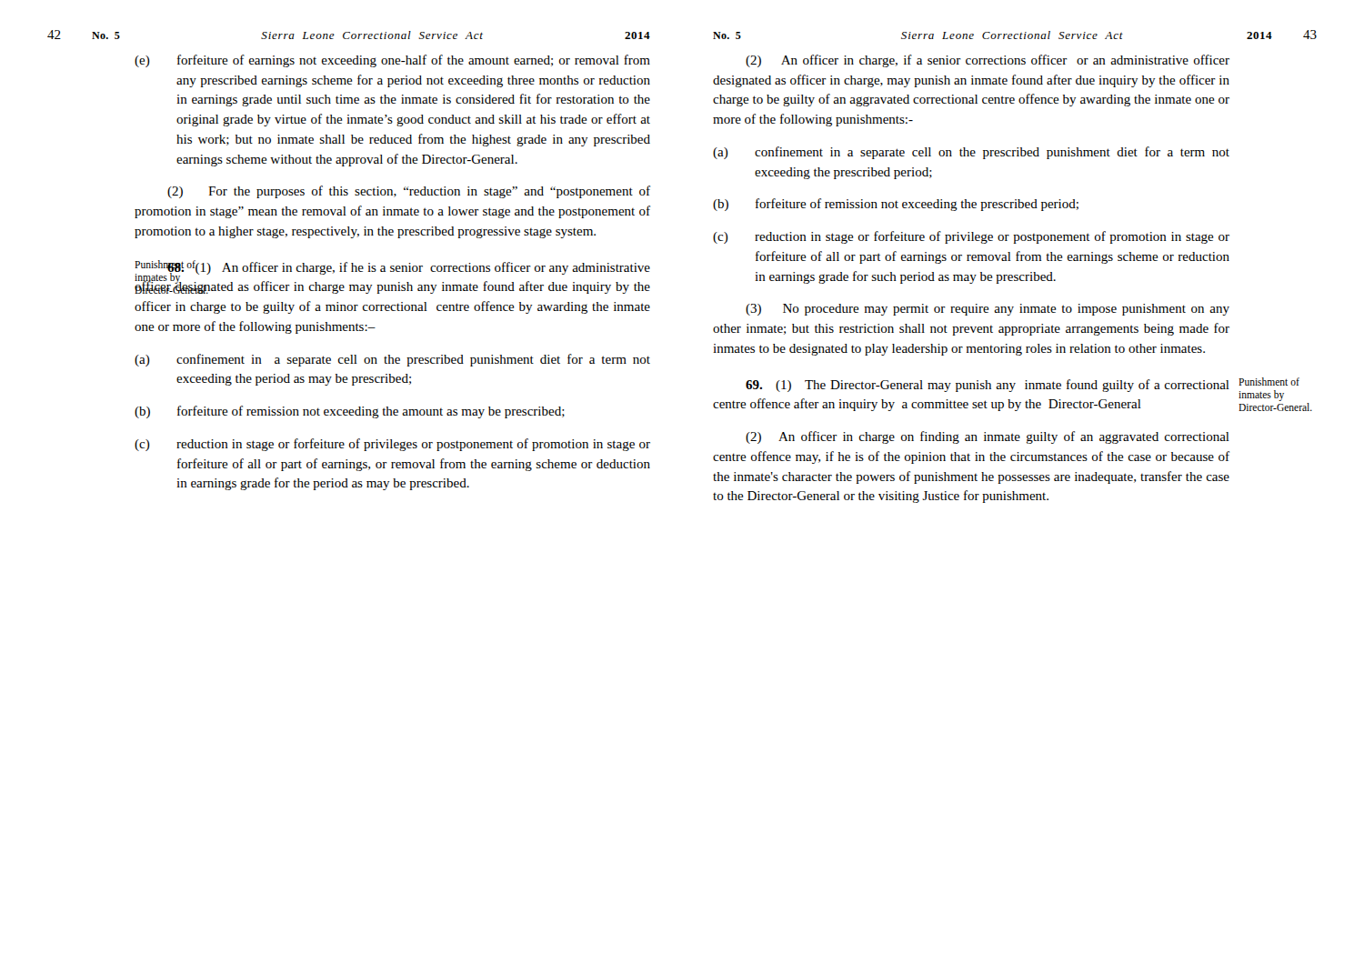42 No. 5 Sierra Leone Correctional Service Act 2014
(e) forfeiture of earnings not exceeding one-half of the amount earned; or removal from any prescribed earnings scheme for a period not exceeding three months or reduction in earnings grade until such time as the inmate is considered fit for restoration to the original grade by virtue of the inmate’s good conduct and skill at his trade or effort at his work; but no inmate shall be reduced from the highest grade in any prescribed earnings scheme without the approval of the Director-General.
(2) For the purposes of this section, “reduction in stage” and “postponement of promotion in stage” mean the removal of an inmate to a lower stage and the postponement of promotion to a higher stage, respectively, in the prescribed progressive stage system.
Punishment of inmates by Director-General.
68. (1) An officer in charge, if he is a senior corrections officer or any administrative officer designated as officer in charge may punish any inmate found after due inquiry by the officer in charge to be guilty of a minor correctional centre offence by awarding the inmate one or more of the following punishments:–
(a) confinement in a separate cell on the prescribed punishment diet for a term not exceeding the period as may be prescribed;
(b) forfeiture of remission not exceeding the amount as may be prescribed;
(c) reduction in stage or forfeiture of privileges or postponement of promotion in stage or forfeiture of all or part of earnings, or removal from the earning scheme or deduction in earnings grade for the period as may be prescribed.
No. 5 Sierra Leone Correctional Service Act 2014 43
(2) An officer in charge, if a senior corrections officer or an administrative officer designated as officer in charge, may punish an inmate found after due inquiry by the officer in charge to be guilty of an aggravated correctional centre offence by awarding the inmate one or more of the following punishments:-
(a) confinement in a separate cell on the prescribed punishment diet for a term not exceeding the prescribed period;
(b) forfeiture of remission not exceeding the prescribed period;
(c) reduction in stage or forfeiture of privilege or postponement of promotion in stage or forfeiture of all or part of earnings or removal from the earnings scheme or reduction in earnings grade for such period as may be prescribed.
(3) No procedure may permit or require any inmate to impose punishment on any other inmate; but this restriction shall not prevent appropriate arrangements being made for inmates to be designated to play leadership or mentoring roles in relation to other inmates.
Punishment of inmates by Director-General.
69. (1) The Director-General may punish any inmate found guilty of a correctional centre offence after an inquiry by a committee set up by the Director-General
(2) An officer in charge on finding an inmate guilty of an aggravated correctional centre offence may, if he is of the opinion that in the circumstances of the case or because of the inmate's character the powers of punishment he possesses are inadequate, transfer the case to the Director-General or the visiting Justice for punishment.